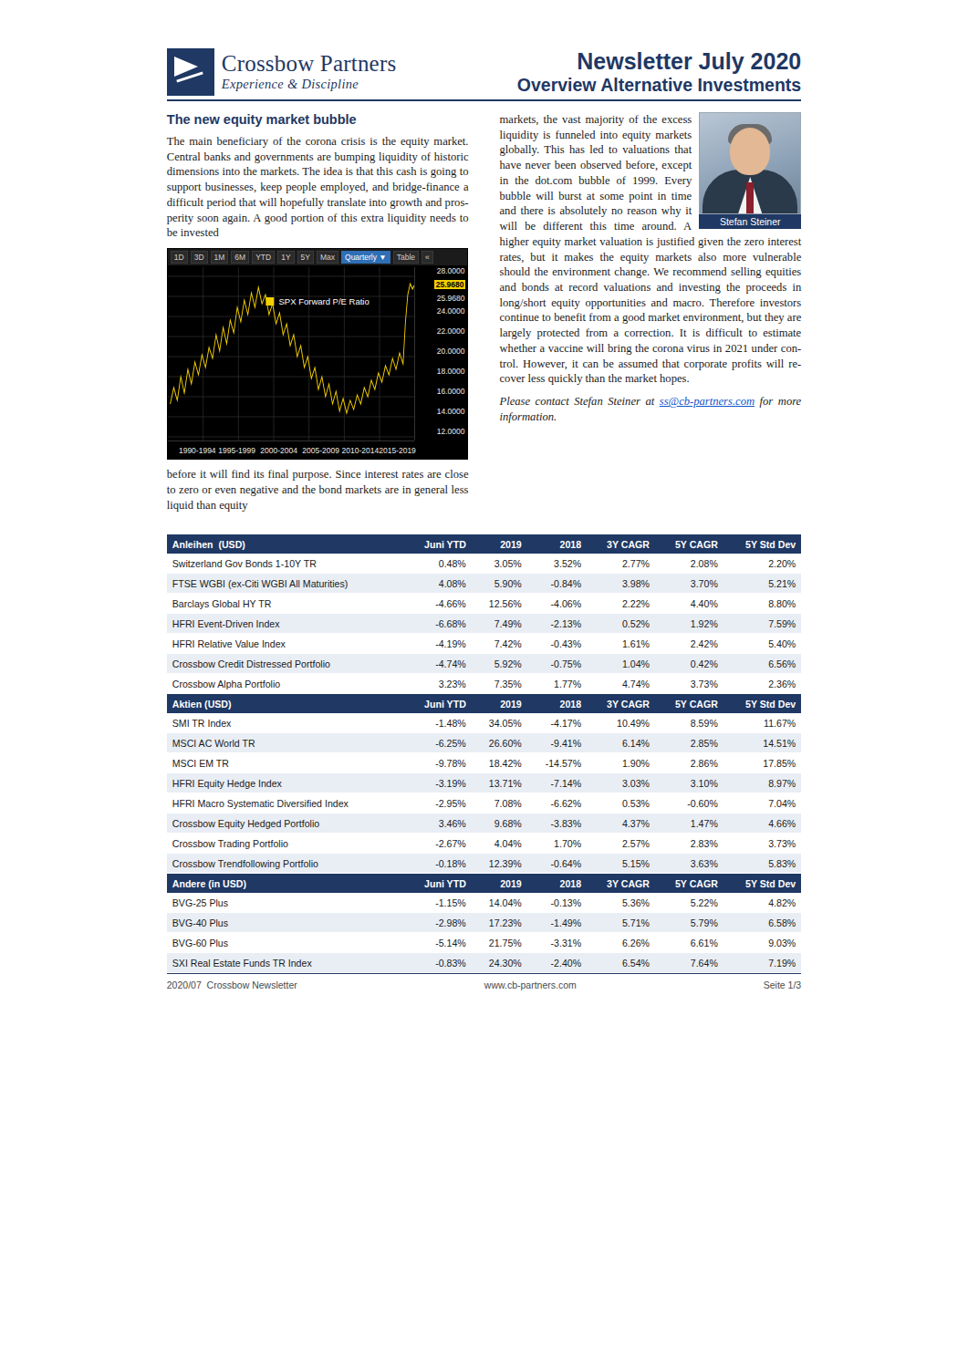Crossbow Partners
Experience & Discipline
Newsletter July 2020
Overview Alternative Investments
The new equity market bubble
The main beneficiary of the corona crisis is the equity market. Central banks and governments are bumping liquidity of historic dimensions into the markets. The idea is that this cash is going to support businesses, keep people employed, and bridge-finance a difficult period that will hopefully translate into growth and prosperity soon again. A good portion of this extra liquidity needs to be invested
1D 3D 1M 6M YTD 1Y 5Y Max Quarterly ▼Table«
SPX Forward P/E Ratio
28.0000
25.9680
24.0000
22.0000
20.0000
18.0000
16.0000
14.0000
12.0000
25.9680
1990-1994
1995-1999
2000-2004
2005-2009
2010-2014
2015-2019
before it will find its final purpose. Since interest rates are close to zero or even negative and the bond markets are in general less liquid than equity
Stefan Steiner
markets, the vast majority of the excess liquidity is funneled into equity markets globally. This has led to valuations that have never been observed before, except in the dot.com bubble of 1999. Every bubble will burst at some point in time and there is absolutely no reason why it will be different this time around. A higher equity market valuation is justified given the zero interest rates, but it makes the equity markets also more vulnerable should the environment change. We recommend selling equities and bonds at record valuations and investing the proceeds in long/short equity opportunities and macro. Therefore investors continue to benefit from a good market environment, but they are largely protected from a correction. It is difficult to estimate whether a vaccine will bring the corona virus in 2021 under control. However, it can be assumed that corporate profits will recover less quickly than the market hopes.
Please contact Stefan Steiner at ss@cb-partners.com for more information.
| Anleihen (USD) | Juni YTD | 2019 | 2018 | 3Y CAGR | 5Y CAGR | 5Y Std Dev |
| --- | --- | --- | --- | --- | --- | --- |
| Switzerland Gov Bonds 1-10Y TR | 0.48% | 3.05% | 3.52% | 2.77% | 2.08% | 2.20% |
| FTSE WGBI (ex-Citi WGBI All Maturities) | 4.08% | 5.90% | -0.84% | 3.98% | 3.70% | 5.21% |
| Barclays Global HY TR | -4.66% | 12.56% | -4.06% | 2.22% | 4.40% | 8.80% |
| HFRI Event-Driven Index | -6.68% | 7.49% | -2.13% | 0.52% | 1.92% | 7.59% |
| HFRI Relative Value Index | -4.19% | 7.42% | -0.43% | 1.61% | 2.42% | 5.40% |
| Crossbow Credit Distressed Portfolio | -4.74% | 5.92% | -0.75% | 1.04% | 0.42% | 6.56% |
| Crossbow Alpha Portfolio | 3.23% | 7.35% | 1.77% | 4.74% | 3.73% | 2.36% |
| Aktien (USD) | Juni YTD | 2019 | 2018 | 3Y CAGR | 5Y CAGR | 5Y Std Dev |
| SMI TR Index | -1.48% | 34.05% | -4.17% | 10.49% | 8.59% | 11.67% |
| MSCI AC World TR | -6.25% | 26.60% | -9.41% | 6.14% | 2.85% | 14.51% |
| MSCI EM TR | -9.78% | 18.42% | -14.57% | 1.90% | 2.86% | 17.85% |
| HFRI Equity Hedge Index | -3.19% | 13.71% | -7.14% | 3.03% | 3.10% | 8.97% |
| HFRI Macro Systematic Diversified Index | -2.95% | 7.08% | -6.62% | 0.53% | -0.60% | 7.04% |
| Crossbow Equity Hedged Portfolio | 3.46% | 9.68% | -3.83% | 4.37% | 1.47% | 4.66% |
| Crossbow Trading Portfolio | -2.67% | 4.04% | 1.70% | 2.57% | 2.83% | 3.73% |
| Crossbow Trendfollowing Portfolio | -0.18% | 12.39% | -0.64% | 5.15% | 3.63% | 5.83% |
| Andere (in USD) | Juni YTD | 2019 | 2018 | 3Y CAGR | 5Y CAGR | 5Y Std Dev |
| BVG-25 Plus | -1.15% | 14.04% | -0.13% | 5.36% | 5.22% | 4.82% |
| BVG-40 Plus | -2.98% | 17.23% | -1.49% | 5.71% | 5.79% | 6.58% |
| BVG-60 Plus | -5.14% | 21.75% | -3.31% | 6.26% | 6.61% | 9.03% |
| SXI Real Estate Funds TR Index | -0.83% | 24.30% | -2.40% | 6.54% | 7.64% | 7.19% |
2020/07 Crossbow Newsletter
www.cb-partners.com
Seite 1/3